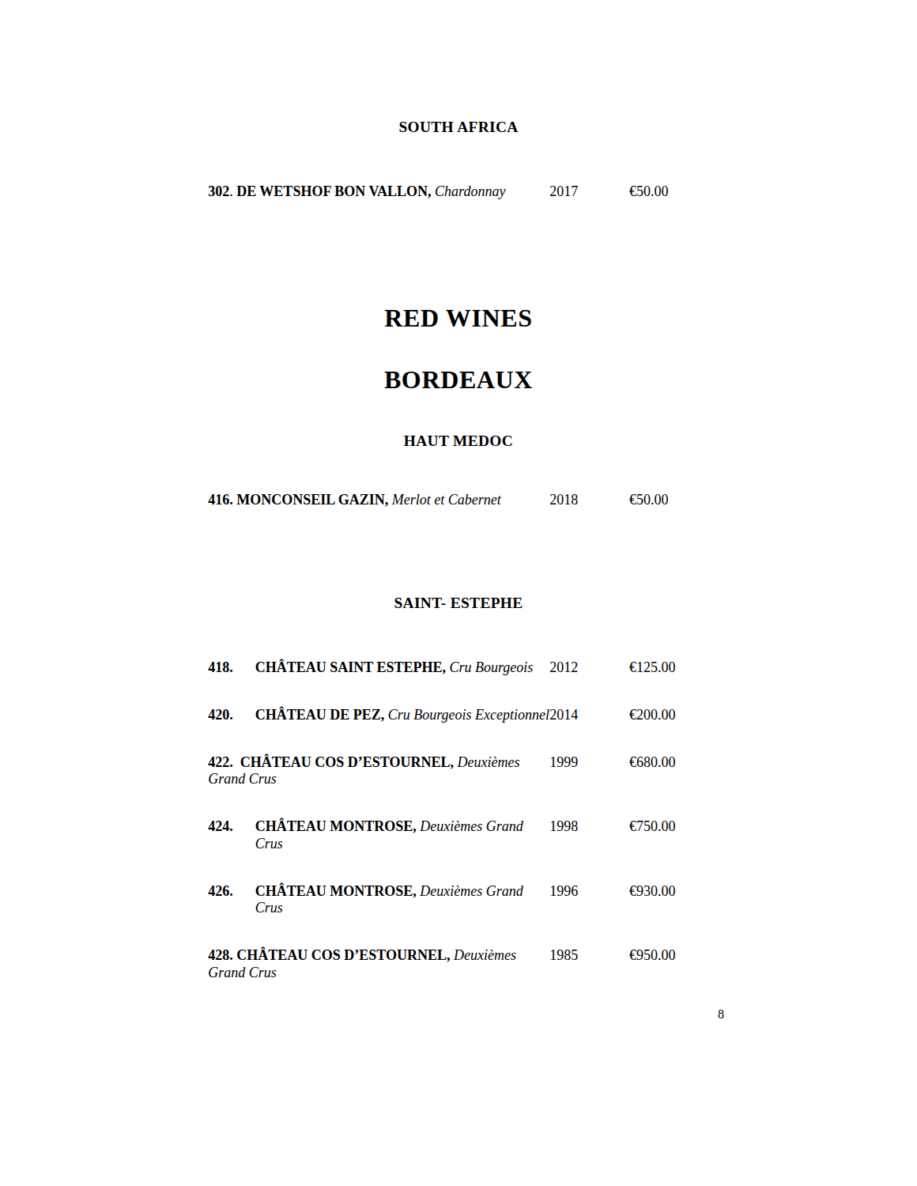SOUTH AFRICA
| 302 . DE WETSHOF BON VALLON, Chardonnay | 2017 | €50.00 |
RED WINES
BORDEAUX
HAUT MEDOC
| 416. MONCONSEIL GAZIN, Merlot et Cabernet | 2018 | €50.00 |
SAINT- ESTEPHE
| 418. | CHÂTEAU SAINT ESTEPHE, Cru Bourgeois | 2012 | €125.00 |
| 420. | CHÂTEAU DE PEZ, Cru Bourgeois Exceptionnel | 2014 | €200.00 |
| 422. CHÂTEAU COS D’ESTOURNEL, Deuxièmes Grand Crus | 1999 | €680.00 |
| 424. | CHÂTEAU MONTROSE, Deuxièmes Grand Crus | 1998 | €750.00 |
| 426. | CHÂTEAU MONTROSE, Deuxièmes Grand Crus | 1996 | €930.00 |
| 428. CHÂTEAU COS D’ESTOURNEL, Deuxièmes Grand Crus | 1985 | €950.00 |
8